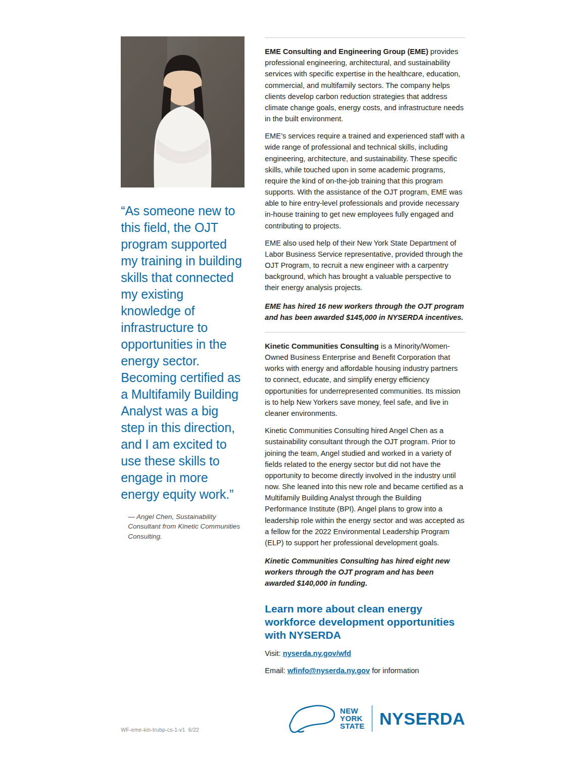“As someone new to this field, the OJT program supported my training in building skills that connected my existing knowledge of infrastructure to opportunities in the energy sector. Becoming certified as a Multifamily Building Analyst was a big step in this direction, and I am excited to use these skills to engage in more energy equity work.”
— Angel Chen, Sustainability Consultant from Kinetic Communities Consulting.
EME Consulting and Engineering Group (EME) provides professional engineering, architectural, and sustainability services with specific expertise in the healthcare, education, commercial, and multifamily sectors. The company helps clients develop carbon reduction strategies that address climate change goals, energy costs, and infrastructure needs in the built environment.
EME’s services require a trained and experienced staff with a wide range of professional and technical skills, including engineering, architecture, and sustainability. These specific skills, while touched upon in some academic programs, require the kind of on-the-job training that this program supports. With the assistance of the OJT program, EME was able to hire entry-level professionals and provide necessary in-house training to get new employees fully engaged and contributing to projects.
EME also used help of their New York State Department of Labor Business Service representative, provided through the OJT Program, to recruit a new engineer with a carpentry background, which has brought a valuable perspective to their energy analysis projects.
EME has hired 16 new workers through the OJT program and has been awarded $145,000 in NYSERDA incentives.
Kinetic Communities Consulting is a Minority/Women-Owned Business Enterprise and Benefit Corporation that works with energy and affordable housing industry partners to connect, educate, and simplify energy efficiency opportunities for underrepresented communities. Its mission is to help New Yorkers save money, feel safe, and live in cleaner environments.
Kinetic Communities Consulting hired Angel Chen as a sustainability consultant through the OJT program. Prior to joining the team, Angel studied and worked in a variety of fields related to the energy sector but did not have the opportunity to become directly involved in the industry until now. She leaned into this new role and became certified as a Multifamily Building Analyst through the Building Performance Institute (BPI). Angel plans to grow into a leadership role within the energy sector and was accepted as a fellow for the 2022 Environmental Leadership Program (ELP) to support her professional development goals.
Kinetic Communities Consulting has hired eight new workers through the OJT program and has been awarded $140,000 in funding.
Learn more about clean energy workforce development opportunities with NYSERDA
Visit: nyserda.ny.gov/wfd
Email: wfinfo@nyserda.ny.gov for information
WF-eme-kin-trubp-cs-1-v1 6/22
New
York
State
NYSERDA